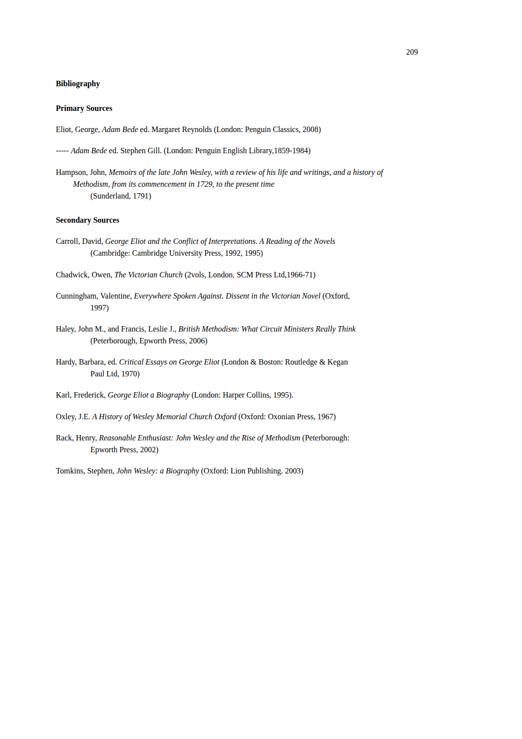209
Bibliography
Primary Sources
Eliot, George, Adam Bede ed. Margaret Reynolds (London: Penguin Classics, 2008)
----- Adam Bede ed. Stephen Gill. (London: Penguin English Library,1859-1984)
Hampson, John, Memoirs of the late John Wesley, with a review of his life and writings, and a history of Methodism, from its commencement in 1729, to the present time (Sunderland, 1791)
Secondary Sources
Carroll, David, George Eliot and the Conflict of Interpretations. A Reading of the Novels (Cambridge: Cambridge University Press, 1992, 1995)
Chadwick, Owen, The Victorian Church (2vols, London, SCM Press Ltd,1966-71)
Cunningham, Valentine, Everywhere Spoken Against. Dissent in the Victorian Novel (Oxford, 1997)
Haley, John M., and Francis, Leslie J., British Methodism: What Circuit Ministers Really Think (Peterborough, Epworth Press, 2006)
Hardy, Barbara, ed. Critical Essays on George Eliot (London & Boston: Routledge & Kegan Paul Ltd, 1970)
Karl, Frederick, George Eliot a Biography (London: Harper Collins, 1995).
Oxley, J.E. A History of Wesley Memorial Church Oxford (Oxford: Oxonian Press, 1967)
Rack, Henry, Reasonable Enthusiast: John Wesley and the Rise of Methodism (Peterborough: Epworth Press, 2002)
Tomkins, Stephen, John Wesley: a Biography (Oxford: Lion Publishing. 2003)